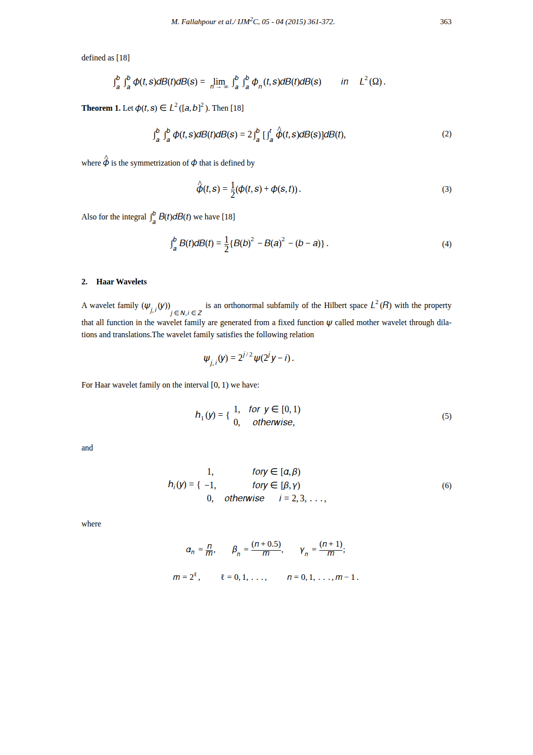M. Fallahpour et al./ IJM2C, 05 - 04 (2015) 361-372.
363
defined as [18]
∫ab ∫ab ϕ(t,s) dB(t) dB(s) = lim n→∞ ∫ab ∫ab ϕn (t,s) dB(t) dB(s) in L2 (Ω) .
Theorem 1. Let ϕ(t,s) ∈ L2 ( [a,b] 2 ) . Then [18]
∫ab ∫ab ϕ(t,s) dB(t) dB(s) = 2 ∫ab [ ∫at ϕ^ (t,s) dB(s) ] dB(t) ,
(2)
where ϕ^ is the symmetrization of ϕ that is defined by
ϕ^ (t,s) = 12 ( ϕ(t,s) + ϕ(s,t) ) .
(3)
Also for the integral ∫ab B(t) dB(t) we have [18]
∫ab B(t) dB(t) = 12 { B(b)2 − B(a)2 − (b−a) } .
(4)
2. Haar Wavelets
A wavelet family (ψj,i(y)) j∈N,i∈Z is an orthonormal subfamily of the Hilbert space L2(R) with the property that all function in the wavelet family are generated from a fixed function ψ called mother wavelet through dilations and translations.The wavelet family satisfies the following relation
ψj,i (y) = 2j/2 ψ ( 2jy−i ) .
For Haar wavelet family on the interval [0,1) we have:
h1 (y) = { 1, fory∈[0,1) 0, otherwise,
(5)
and
hi (y) = { 1, fory∈[α,β) −1, fory∈[β,γ) 0, otherwise i=2,3,...,
(6)
where
αn = nm , βn = (n+0.5) m , γn = (n+1) m ;
m=2ℓ , ℓ=0,1,..., n=0,1,...,m−1 .